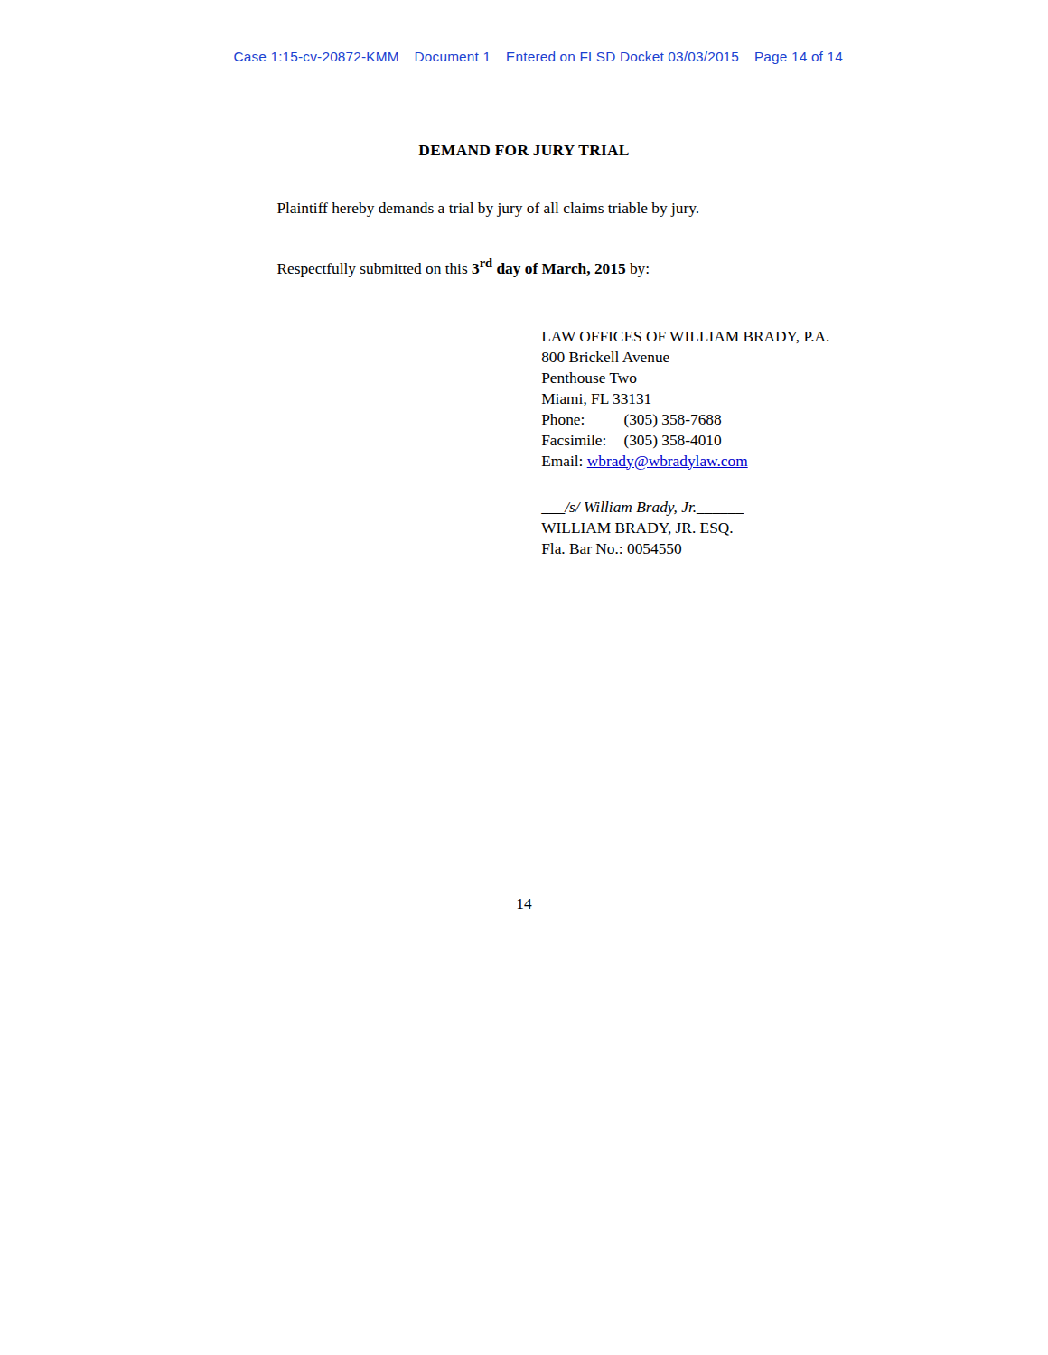Case 1:15-cv-20872-KMM Document 1 Entered on FLSD Docket 03/03/2015 Page 14 of 14
DEMAND FOR JURY TRIAL
Plaintiff hereby demands a trial by jury of all claims triable by jury.
Respectfully submitted on this 3rd day of March, 2015 by:
LAW OFFICES OF WILLIAM BRADY, P.A.
800 Brickell Avenue
Penthouse Two
Miami, FL 33131
Phone:(305) 358-7688
Facsimile:(305) 358-4010
Email: wbrady@wbradylaw.com
___/s/ William Brady, Jr.______
WILLIAM BRADY, JR. ESQ.
Fla. Bar No.: 0054550
14